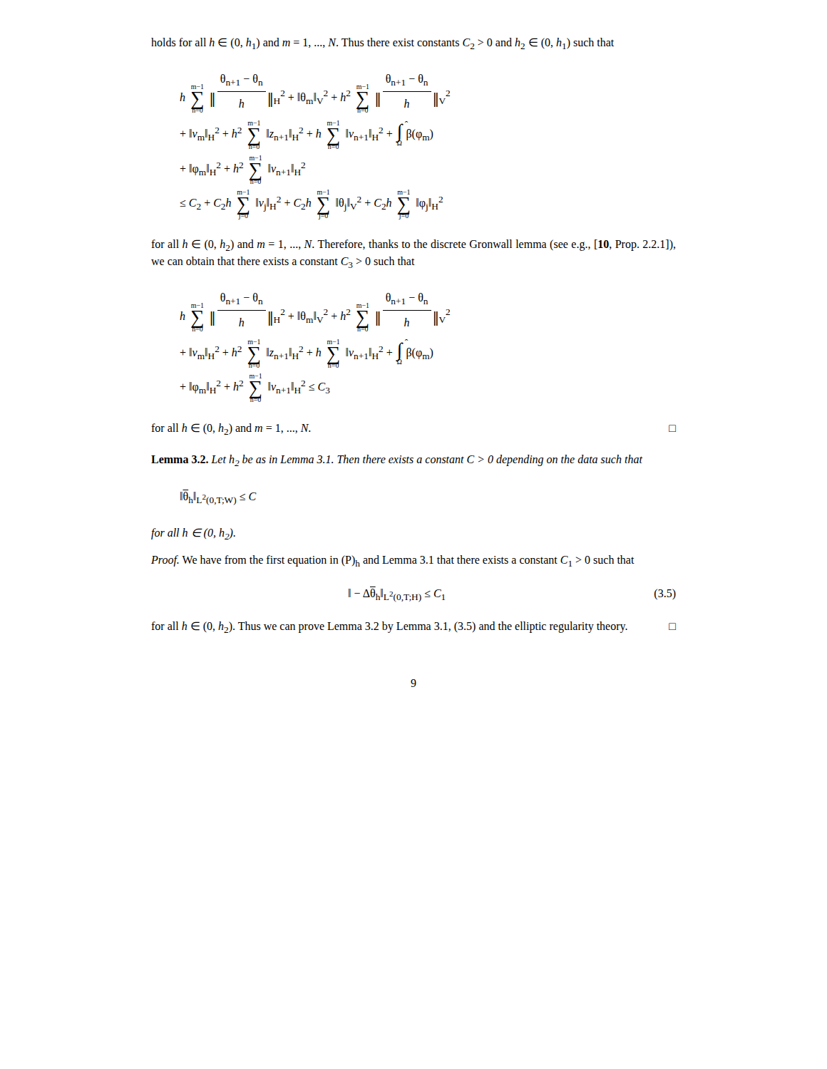holds for all h ∈ (0, h1) and m = 1, ..., N. Thus there exist constants C2 > 0 and h2 ∈ (0, h1) such that
h m−1∑n=0 ‖θn+1 − θn h‖H2 + ‖θm‖V2 + h2 m−1∑n=0 ‖θn+1 − θn h‖V2 + ‖vm‖H2 + h2 m−1∑n=0 ‖zn+1‖H2 + h m−1∑n=0 ‖vn+1‖H2 + ∫Ω ̂β(φm) + ‖φm‖H2 + h2 m−1∑n=0 ‖vn+1‖H2 ≤ C2 + C2h m−1∑j=0 ‖vj‖H2 + C2h m−1∑j=0 ‖θj‖V2 + C2h m−1∑j=0 ‖φj‖H2
for all h ∈ (0, h2) and m = 1, ..., N. Therefore, thanks to the discrete Gronwall lemma (see e.g., [10, Prop. 2.2.1]), we can obtain that there exists a constant C3 > 0 such that
h m−1∑n=0 ‖θn+1 − θn h‖H2 + ‖θm‖V2 + h2 m−1∑n=0 ‖θn+1 − θn h‖V2 + ‖vm‖H2 + h2 m−1∑n=0 ‖zn+1‖H2 + h m−1∑n=0 ‖vn+1‖H2 + ∫Ω ̂β(φm) + ‖φm‖H2 + h2 m−1∑n=0 ‖vn+1‖H2 ≤ C3
for all h ∈ (0, h2) and m = 1, ..., N. □
Lemma 3.2. Let h2 be as in Lemma 3.1. Then there exists a constant C > 0 depending on the data such that
‖θh‖L2(0,T;W) ≤ C
for all h ∈ (0, h2).
Proof. We have from the first equation in (P)h and Lemma 3.1 that there exists a constant C1 > 0 such that
‖ − Δθh‖L2(0,T;H) ≤ C1 (3.5)
for all h ∈ (0, h2). Thus we can prove Lemma 3.2 by Lemma 3.1, (3.5) and the elliptic regularity theory. □
9